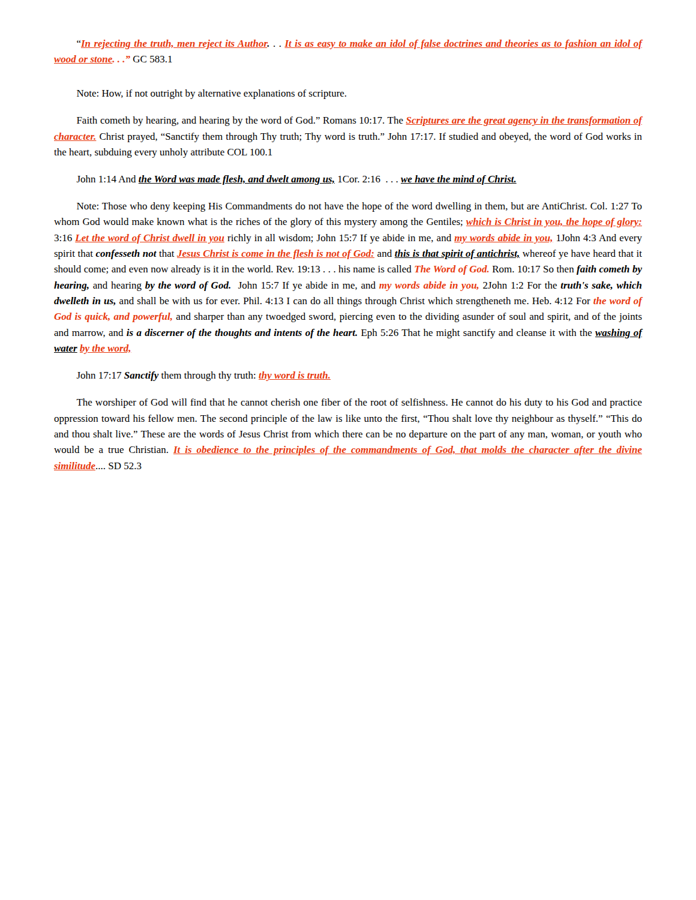“In rejecting the truth, men reject its Author. . . It is as easy to make an idol of false doctrines and theories as to fashion an idol of wood or stone. . .” GC 583.1
Note: How, if not outright by alternative explanations of scripture.
Faith cometh by hearing, and hearing by the word of God.” Romans 10:17. The Scriptures are the great agency in the transformation of character. Christ prayed, “Sanctify them through Thy truth; Thy word is truth.” John 17:17. If studied and obeyed, the word of God works in the heart, subduing every unholy attribute COL 100.1
John 1:14 And the Word was made flesh, and dwelt among us, 1Cor. 2:16 . . . we have the mind of Christ.
Note: Those who deny keeping His Commandments do not have the hope of the word dwelling in them, but are AntiChrist. Col. 1:27 To whom God would make known what is the riches of the glory of this mystery among the Gentiles; which is Christ in you, the hope of glory: 3:16 Let the word of Christ dwell in you richly in all wisdom; John 15:7 If ye abide in me, and my words abide in you, 1John 4:3 And every spirit that confesseth not that Jesus Christ is come in the flesh is not of God: and this is that spirit of antichrist, whereof ye have heard that it should come; and even now already is it in the world. Rev. 19:13 . . . his name is called The Word of God. Rom. 10:17 So then faith cometh by hearing, and hearing by the word of God. John 15:7 If ye abide in me, and my words abide in you, 2John 1:2 For the truth's sake, which dwelleth in us, and shall be with us for ever. Phil. 4:13 I can do all things through Christ which strengtheneth me. Heb. 4:12 For the word of God is quick, and powerful, and sharper than any twoedged sword, piercing even to the dividing asunder of soul and spirit, and of the joints and marrow, and is a discerner of the thoughts and intents of the heart. Eph 5:26 That he might sanctify and cleanse it with the washing of water by the word,
John 17:17 Sanctify them through thy truth: thy word is truth.
The worshiper of God will find that he cannot cherish one fiber of the root of selfishness. He cannot do his duty to his God and practice oppression toward his fellow men. The second principle of the law is like unto the first, “Thou shalt love thy neighbour as thyself.” “This do and thou shalt live.” These are the words of Jesus Christ from which there can be no departure on the part of any man, woman, or youth who would be a true Christian. It is obedience to the principles of the commandments of God, that molds the character after the divine similitude.... SD 52.3